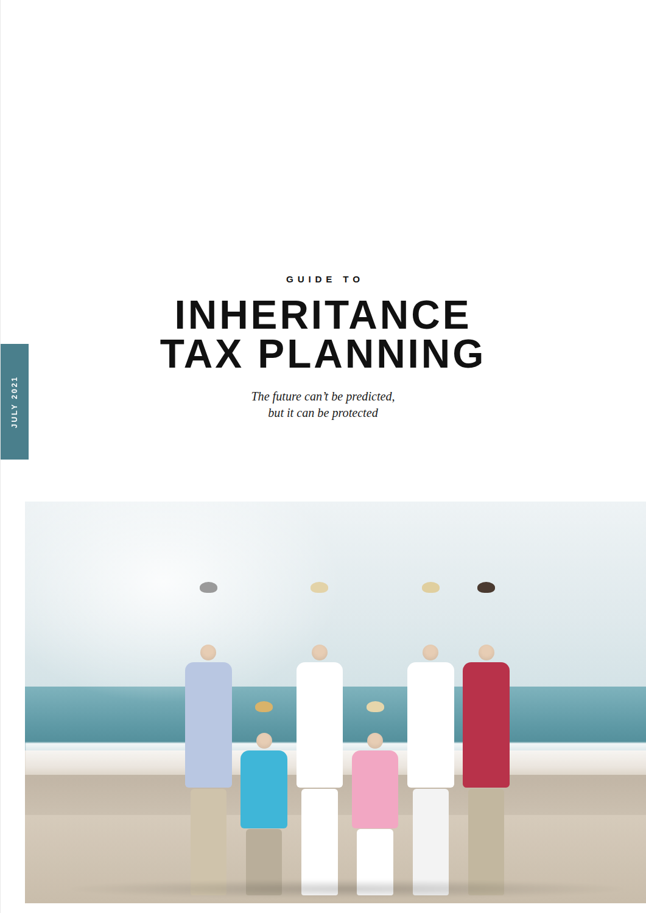July 2021
Guide to
Inheritance Tax Planning
The future can’t be predicted,
but it can be protected